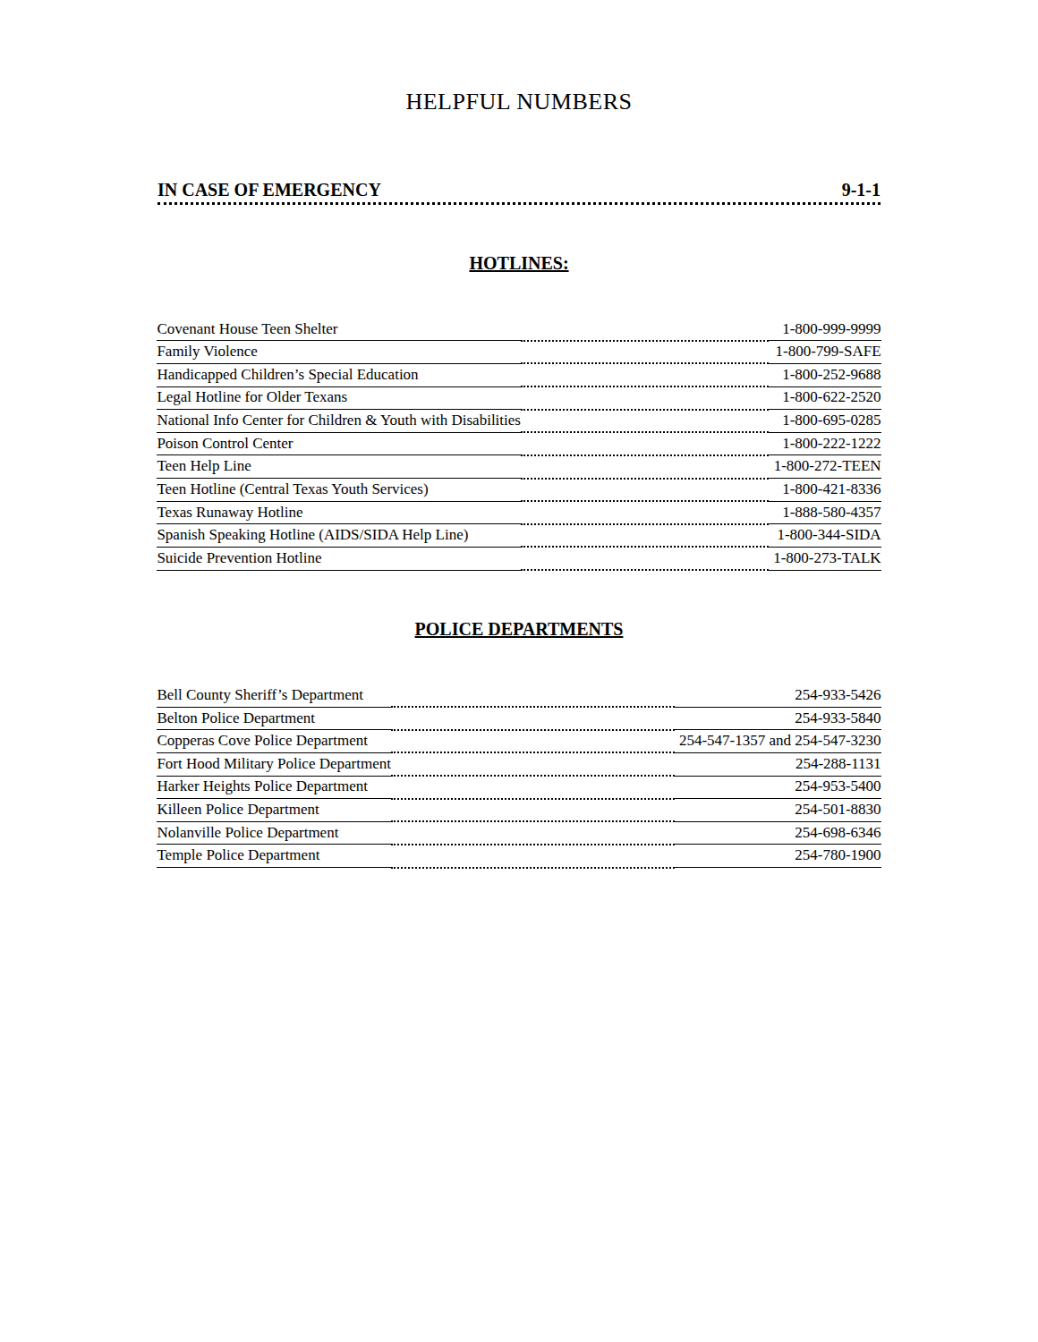HELPFUL NUMBERS
IN CASE OF EMERGENCY 9-1-1
HOTLINES:
| Covenant House Teen Shelter | | 1-800-999-9999 |
| Family Violence | | 1-800-799-SAFE |
| Handicapped Children’s Special Education | | 1-800-252-9688 |
| Legal Hotline for Older Texans | | 1-800-622-2520 |
| National Info Center for Children & Youth with Disabilities | | 1-800-695-0285 |
| Poison Control Center | | 1-800-222-1222 |
| Teen Help Line | | 1-800-272-TEEN |
| Teen Hotline (Central Texas Youth Services) | | 1-800-421-8336 |
| Texas Runaway Hotline | | 1-888-580-4357 |
| Spanish Speaking Hotline (AIDS/SIDA Help Line) | | 1-800-344-SIDA |
| Suicide Prevention Hotline | | 1-800-273-TALK |
POLICE DEPARTMENTS
| Bell County Sheriff’s Department | | 254-933-5426 |
| Belton Police Department | | 254-933-5840 |
| Copperas Cove Police Department | | 254-547-1357 and 254-547-3230 |
| Fort Hood Military Police Department | | 254-288-1131 |
| Harker Heights Police Department | | 254-953-5400 |
| Killeen Police Department | | 254-501-8830 |
| Nolanville Police Department | | 254-698-6346 |
| Temple Police Department | | 254-780-1900 |